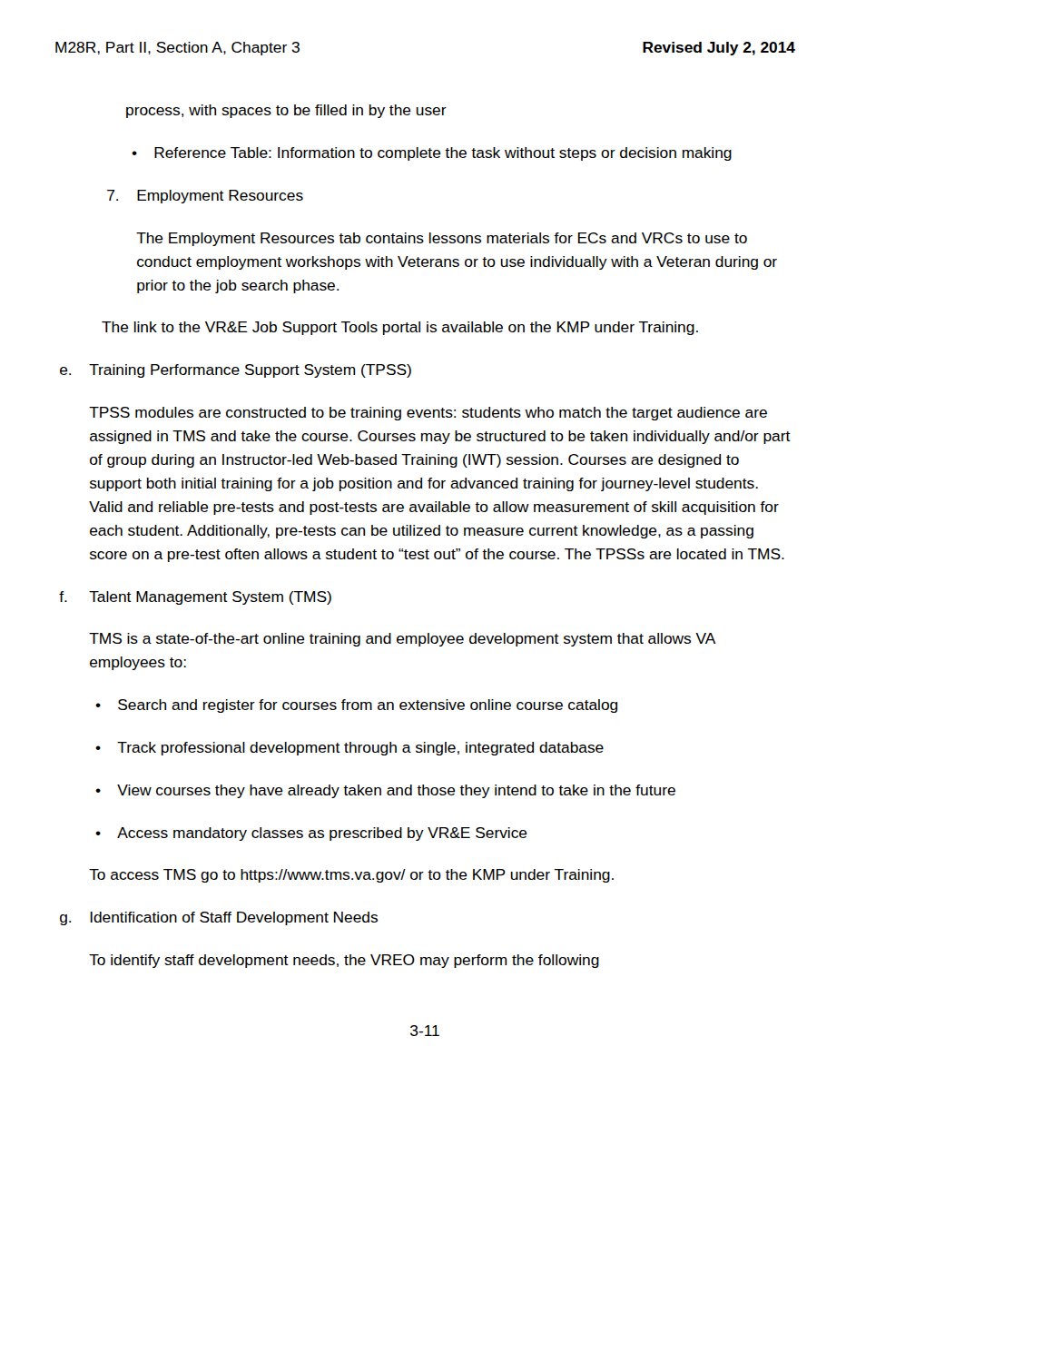M28R, Part II, Section A, Chapter 3 Revised July 2, 2014
process, with spaces to be filled in by the user
Reference Table: Information to complete the task without steps or decision making
Employment Resources
The Employment Resources tab contains lessons materials for ECs and VRCs to use to conduct employment workshops with Veterans or to use individually with a Veteran during or prior to the job search phase.
The link to the VR&E Job Support Tools portal is available on the KMP under Training.
e.
Training Performance Support System (TPSS)
TPSS modules are constructed to be training events: students who match the target audience are assigned in TMS and take the course. Courses may be structured to be taken individually and/or part of group during an Instructor-led Web-based Training (IWT) session. Courses are designed to support both initial training for a job position and for advanced training for journey-level students. Valid and reliable pre-tests and post-tests are available to allow measurement of skill acquisition for each student. Additionally, pre-tests can be utilized to measure current knowledge, as a passing score on a pre-test often allows a student to “test out” of the course. The TPSSs are located in TMS.
f.
Talent Management System (TMS)
TMS is a state-of-the-art online training and employee development system that allows VA employees to:
Search and register for courses from an extensive online course catalog
Track professional development through a single, integrated database
View courses they have already taken and those they intend to take in the future
Access mandatory classes as prescribed by VR&E Service
To access TMS go to https://www.tms.va.gov/ or to the KMP under Training.
g.
Identification of Staff Development Needs
To identify staff development needs, the VREO may perform the following
3-11